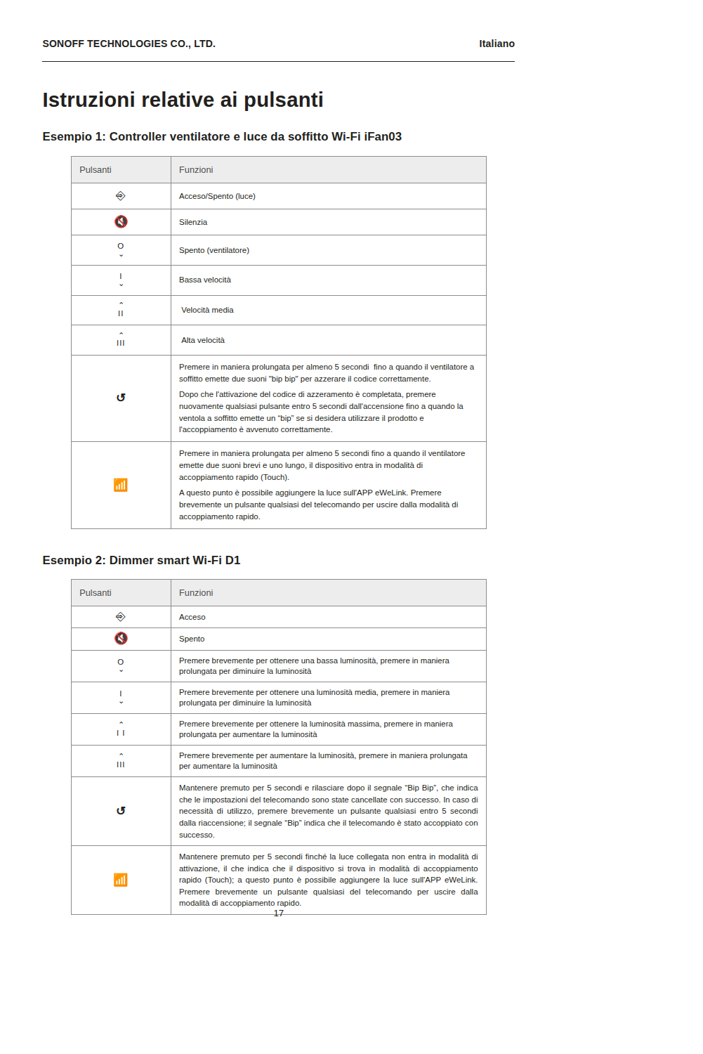SONOFF TECHNOLOGIES CO., LTD. Italiano
Istruzioni relative ai pulsanti
Esempio 1: Controller ventilatore e luce da soffitto Wi-Fi iFan03
| Pulsanti | Funzioni |
| --- | --- |
| ⎆ | Acceso/Spento (luce) |
| 🔇 | Silenzia |
| O ⌄ | Spento (ventilatore) |
| I ⌄ | Bassa velocità |
| ⌃ II | Velocità media |
| ⌃ III | Alta velocità |
| ↺ | Premere in maniera prolungata per almeno 5 secondi fino a quando il ventilatore a soffitto emette due suoni "bip bip" per azzerare il codice correttamente. Dopo che l'attivazione del codice di azzeramento è completata, premere nuovamente qualsiasi pulsante entro 5 secondi dall'accensione fino a quando la ventola a soffitto emette un “bip” se si desidera utilizzare il prodotto e l'accoppiamento è avvenuto correttamente. |
| 📶 | Premere in maniera prolungata per almeno 5 secondi fino a quando il ventilatore emette due suoni brevi e uno lungo, il dispositivo entra in modalità di accoppiamento rapido (Touch). A questo punto è possibile aggiungere la luce sull'APP eWeLink. Premere brevemente un pulsante qualsiasi del telecomando per uscire dalla modalità di accoppiamento rapido. |
Esempio 2: Dimmer smart Wi-Fi D1
| Pulsanti | Funzioni |
| --- | --- |
| ⎆ | Acceso |
| 🔇 | Spento |
| O ⌄ | Premere brevemente per ottenere una bassa luminosità, premere in maniera prolungata per diminuire la luminosità |
| I ⌄ | Premere brevemente per ottenere una luminosità media, premere in maniera prolungata per diminuire la luminosità |
| ⌃ I I | Premere brevemente per ottenere la luminosità massima, premere in maniera prolungata per aumentare la luminosità |
| ⌃ III | Premere brevemente per aumentare la luminosità, premere in maniera prolungata per aumentare la luminosità |
| ↺ | Mantenere premuto per 5 secondi e rilasciare dopo il segnale “Bip Bip”, che indica che le impostazioni del telecomando sono state cancellate con successo. In caso di necessità di utilizzo, premere brevemente un pulsante qualsiasi entro 5 secondi dalla riaccensione; il segnale “Bip” indica che il telecomando è stato accoppiato con successo. |
| 📶 | Mantenere premuto per 5 secondi finché la luce collegata non entra in modalità di attivazione, il che indica che il dispositivo si trova in modalità di accoppiamento rapido (Touch); a questo punto è possibile aggiungere la luce sull'APP eWeLink. Premere brevemente un pulsante qualsiasi del telecomando per uscire dalla modalità di accoppiamento rapido. |
17